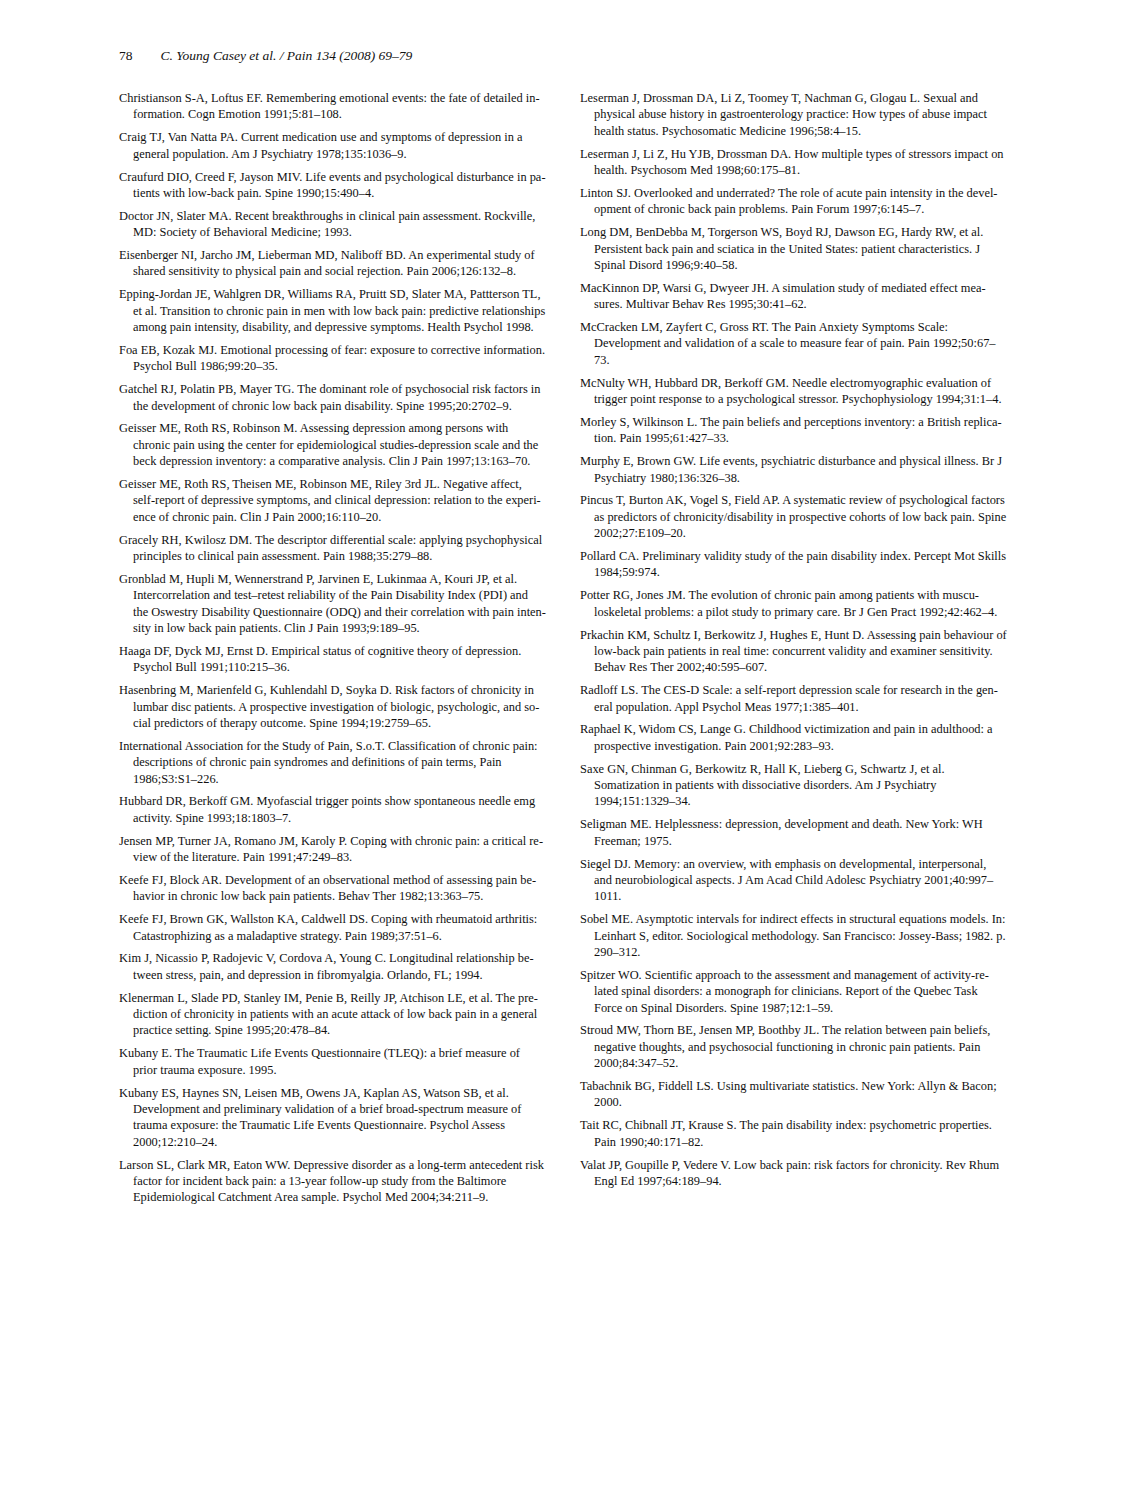78 C. Young Casey et al. / Pain 134 (2008) 69–79
Christianson S-A, Loftus EF. Remembering emotional events: the fate of detailed information. Cogn Emotion 1991;5:81–108.
Craig TJ, Van Natta PA. Current medication use and symptoms of depression in a general population. Am J Psychiatry 1978;135:1036–9.
Craufurd DIO, Creed F, Jayson MIV. Life events and psychological disturbance in patients with low-back pain. Spine 1990;15:490–4.
Doctor JN, Slater MA. Recent breakthroughs in clinical pain assessment. Rockville, MD: Society of Behavioral Medicine; 1993.
Eisenberger NI, Jarcho JM, Lieberman MD, Naliboff BD. An experimental study of shared sensitivity to physical pain and social rejection. Pain 2006;126:132–8.
Epping-Jordan JE, Wahlgren DR, Williams RA, Pruitt SD, Slater MA, Pattterson TL, et al. Transition to chronic pain in men with low back pain: predictive relationships among pain intensity, disability, and depressive symptoms. Health Psychol 1998.
Foa EB, Kozak MJ. Emotional processing of fear: exposure to corrective information. Psychol Bull 1986;99:20–35.
Gatchel RJ, Polatin PB, Mayer TG. The dominant role of psychosocial risk factors in the development of chronic low back pain disability. Spine 1995;20:2702–9.
Geisser ME, Roth RS, Robinson M. Assessing depression among persons with chronic pain using the center for epidemiological studies-depression scale and the beck depression inventory: a comparative analysis. Clin J Pain 1997;13:163–70.
Geisser ME, Roth RS, Theisen ME, Robinson ME, Riley 3rd JL. Negative affect, self-report of depressive symptoms, and clinical depression: relation to the experience of chronic pain. Clin J Pain 2000;16:110–20.
Gracely RH, Kwilosz DM. The descriptor differential scale: applying psychophysical principles to clinical pain assessment. Pain 1988;35:279–88.
Gronblad M, Hupli M, Wennerstrand P, Jarvinen E, Lukinmaa A, Kouri JP, et al. Intercorrelation and test–retest reliability of the Pain Disability Index (PDI) and the Oswestry Disability Questionnaire (ODQ) and their correlation with pain intensity in low back pain patients. Clin J Pain 1993;9:189–95.
Haaga DF, Dyck MJ, Ernst D. Empirical status of cognitive theory of depression. Psychol Bull 1991;110:215–36.
Hasenbring M, Marienfeld G, Kuhlendahl D, Soyka D. Risk factors of chronicity in lumbar disc patients. A prospective investigation of biologic, psychologic, and social predictors of therapy outcome. Spine 1994;19:2759–65.
International Association for the Study of Pain, S.o.T. Classification of chronic pain: descriptions of chronic pain syndromes and definitions of pain terms, Pain 1986;S3:S1–226.
Hubbard DR, Berkoff GM. Myofascial trigger points show spontaneous needle emg activity. Spine 1993;18:1803–7.
Jensen MP, Turner JA, Romano JM, Karoly P. Coping with chronic pain: a critical review of the literature. Pain 1991;47:249–83.
Keefe FJ, Block AR. Development of an observational method of assessing pain behavior in chronic low back pain patients. Behav Ther 1982;13:363–75.
Keefe FJ, Brown GK, Wallston KA, Caldwell DS. Coping with rheumatoid arthritis: Catastrophizing as a maladaptive strategy. Pain 1989;37:51–6.
Kim J, Nicassio P, Radojevic V, Cordova A, Young C. Longitudinal relationship between stress, pain, and depression in fibromyalgia. Orlando, FL; 1994.
Klenerman L, Slade PD, Stanley IM, Penie B, Reilly JP, Atchison LE, et al. The prediction of chronicity in patients with an acute attack of low back pain in a general practice setting. Spine 1995;20:478–84.
Kubany E. The Traumatic Life Events Questionnaire (TLEQ): a brief measure of prior trauma exposure. 1995.
Kubany ES, Haynes SN, Leisen MB, Owens JA, Kaplan AS, Watson SB, et al. Development and preliminary validation of a brief broad-spectrum measure of trauma exposure: the Traumatic Life Events Questionnaire. Psychol Assess 2000;12:210–24.
Larson SL, Clark MR, Eaton WW. Depressive disorder as a long-term antecedent risk factor for incident back pain: a 13-year follow-up study from the Baltimore Epidemiological Catchment Area sample. Psychol Med 2004;34:211–9.
Leserman J, Drossman DA, Li Z, Toomey T, Nachman G, Glogau L. Sexual and physical abuse history in gastroenterology practice: How types of abuse impact health status. Psychosomatic Medicine 1996;58:4–15.
Leserman J, Li Z, Hu YJB, Drossman DA. How multiple types of stressors impact on health. Psychosom Med 1998;60:175–81.
Linton SJ. Overlooked and underrated? The role of acute pain intensity in the development of chronic back pain problems. Pain Forum 1997;6:145–7.
Long DM, BenDebba M, Torgerson WS, Boyd RJ, Dawson EG, Hardy RW, et al. Persistent back pain and sciatica in the United States: patient characteristics. J Spinal Disord 1996;9:40–58.
MacKinnon DP, Warsi G, Dwyeer JH. A simulation study of mediated effect measures. Multivar Behav Res 1995;30:41–62.
McCracken LM, Zayfert C, Gross RT. The Pain Anxiety Symptoms Scale: Development and validation of a scale to measure fear of pain. Pain 1992;50:67–73.
McNulty WH, Hubbard DR, Berkoff GM. Needle electromyographic evaluation of trigger point response to a psychological stressor. Psychophysiology 1994;31:1–4.
Morley S, Wilkinson L. The pain beliefs and perceptions inventory: a British replication. Pain 1995;61:427–33.
Murphy E, Brown GW. Life events, psychiatric disturbance and physical illness. Br J Psychiatry 1980;136:326–38.
Pincus T, Burton AK, Vogel S, Field AP. A systematic review of psychological factors as predictors of chronicity/disability in prospective cohorts of low back pain. Spine 2002;27:E109–20.
Pollard CA. Preliminary validity study of the pain disability index. Percept Mot Skills 1984;59:974.
Potter RG, Jones JM. The evolution of chronic pain among patients with musculoskeletal problems: a pilot study to primary care. Br J Gen Pract 1992;42:462–4.
Prkachin KM, Schultz I, Berkowitz J, Hughes E, Hunt D. Assessing pain behaviour of low-back pain patients in real time: concurrent validity and examiner sensitivity. Behav Res Ther 2002;40:595–607.
Radloff LS. The CES-D Scale: a self-report depression scale for research in the general population. Appl Psychol Meas 1977;1:385–401.
Raphael K, Widom CS, Lange G. Childhood victimization and pain in adulthood: a prospective investigation. Pain 2001;92:283–93.
Saxe GN, Chinman G, Berkowitz R, Hall K, Lieberg G, Schwartz J, et al. Somatization in patients with dissociative disorders. Am J Psychiatry 1994;151:1329–34.
Seligman ME. Helplessness: depression, development and death. New York: WH Freeman; 1975.
Siegel DJ. Memory: an overview, with emphasis on developmental, interpersonal, and neurobiological aspects. J Am Acad Child Adolesc Psychiatry 2001;40:997–1011.
Sobel ME. Asymptotic intervals for indirect effects in structural equations models. In: Leinhart S, editor. Sociological methodology. San Francisco: Jossey-Bass; 1982. p. 290–312.
Spitzer WO. Scientific approach to the assessment and management of activity-related spinal disorders: a monograph for clinicians. Report of the Quebec Task Force on Spinal Disorders. Spine 1987;12:1–59.
Stroud MW, Thorn BE, Jensen MP, Boothby JL. The relation between pain beliefs, negative thoughts, and psychosocial functioning in chronic pain patients. Pain 2000;84:347–52.
Tabachnik BG, Fiddell LS. Using multivariate statistics. New York: Allyn & Bacon; 2000.
Tait RC, Chibnall JT, Krause S. The pain disability index: psychometric properties. Pain 1990;40:171–82.
Valat JP, Goupille P, Vedere V. Low back pain: risk factors for chronicity. Rev Rhum Engl Ed 1997;64:189–94.